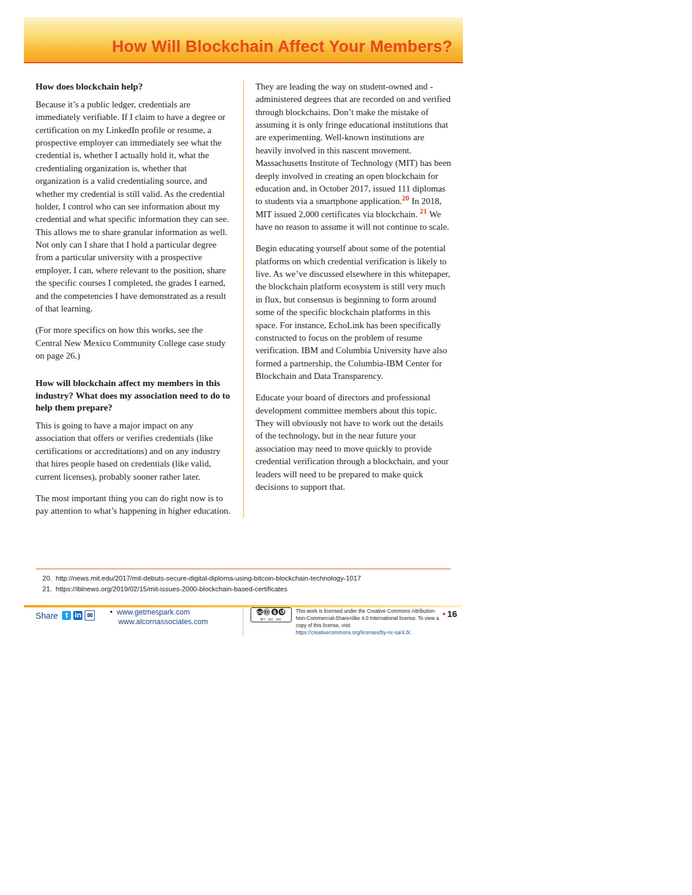How Will Blockchain Affect Your Members?
How does blockchain help?
Because it’s a public ledger, credentials are immediately verifiable. If I claim to have a degree or certification on my LinkedIn profile or resume, a prospective employer can immediately see what the credential is, whether I actually hold it, what the credentialing organization is, whether that organization is a valid credentialing source, and whether my credential is still valid. As the credential holder, I control who can see information about my credential and what specific information they can see. This allows me to share granular information as well. Not only can I share that I hold a particular degree from a particular university with a prospective employer, I can, where relevant to the position, share the specific courses I completed, the grades I earned, and the competencies I have demonstrated as a result of that learning.
(For more specifics on how this works, see the Central New Mexico Community College case study on page 26.)
How will blockchain affect my members in this industry? What does my association need to do to help them prepare?
This is going to have a major impact on any association that offers or verifies credentials (like certifications or accreditations) and on any industry that hires people based on credentials (like valid, current licenses), probably sooner rather later.
The most important thing you can do right now is to pay attention to what’s happening in higher education. They are leading the way on student-owned and -administered degrees that are recorded on and verified through blockchains. Don’t make the mistake of assuming it is only fringe educational institutions that are experimenting. Well-known institutions are heavily involved in this nascent movement. Massachusetts Institute of Technology (MIT) has been deeply involved in creating an open blockchain for education and, in October 2017, issued 111 diplomas to students via a smartphone application.20 In 2018, MIT issued 2,000 certificates via blockchain. 21 We have no reason to assume it will not continue to scale.
Begin educating yourself about some of the potential platforms on which credential verification is likely to live. As we’ve discussed elsewhere in this whitepaper, the blockchain platform ecosystem is still very much in flux, but consensus is beginning to form around some of the specific blockchain platforms in this space. For instance, EchoLink has been specifically constructed to focus on the problem of resume verification. IBM and Columbia University have also formed a partnership, the Columbia-IBM Center for Blockchain and Data Transparency.
Educate your board of directors and professional development committee members about this topic. They will obviously not have to work out the details of the technology, but in the near future your association may need to move quickly to provide credential verification through a blockchain, and your leaders will need to be prepared to make quick decisions to support that.
20. http://news.mit.edu/2017/mit-debuts-secure-digital-diploma-using-bitcoin-blockchain-technology-1017
21. https://iblnews.org/2019/02/15/mit-issues-2000-blockchain-based-certificates
Share t in ✉
• www.getmespark.com
www.alcornassociates.com
cc Ⓓ $ ↺
BY NC SA
This work is licensed under the Creative Commons Attribution-Non-Commercial-ShareAlike 4.0 International license. To view a copy of this license, visit https://creativecommons.org/licenses/by-nc-sa/4.0/.
•16